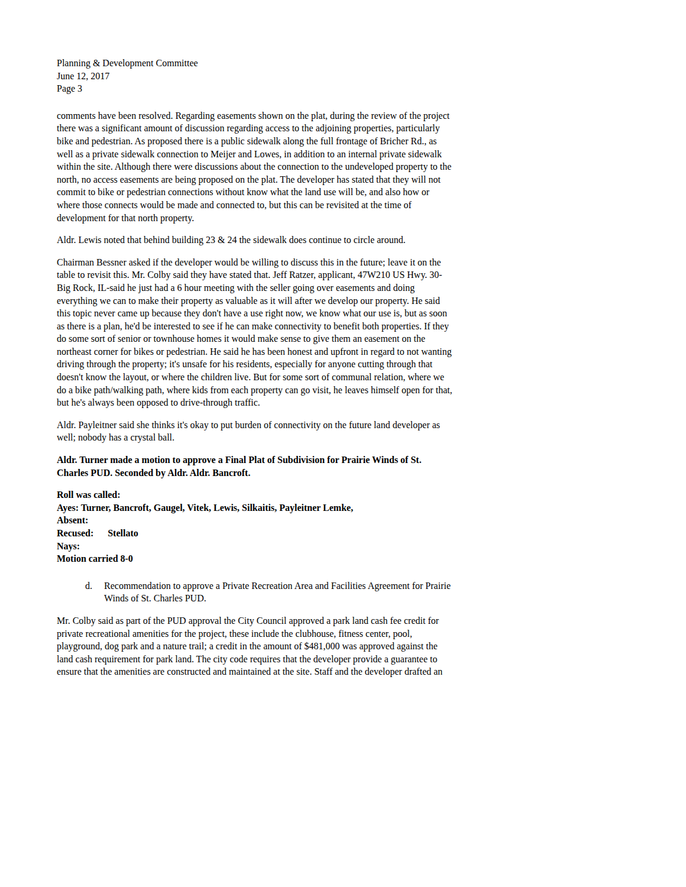Planning & Development Committee
June 12, 2017
Page 3
comments have been resolved. Regarding easements shown on the plat, during the review of the project there was a significant amount of discussion regarding access to the adjoining properties, particularly bike and pedestrian. As proposed there is a public sidewalk along the full frontage of Bricher Rd., as well as a private sidewalk connection to Meijer and Lowes, in addition to an internal private sidewalk within the site. Although there were discussions about the connection to the undeveloped property to the north, no access easements are being proposed on the plat. The developer has stated that they will not commit to bike or pedestrian connections without know what the land use will be, and also how or where those connects would be made and connected to, but this can be revisited at the time of development for that north property.
Aldr. Lewis noted that behind building 23 & 24 the sidewalk does continue to circle around.
Chairman Bessner asked if the developer would be willing to discuss this in the future; leave it on the table to revisit this. Mr. Colby said they have stated that. Jeff Ratzer, applicant, 47W210 US Hwy. 30-Big Rock, IL-said he just had a 6 hour meeting with the seller going over easements and doing everything we can to make their property as valuable as it will after we develop our property. He said this topic never came up because they don't have a use right now, we know what our use is, but as soon as there is a plan, he'd be interested to see if he can make connectivity to benefit both properties. If they do some sort of senior or townhouse homes it would make sense to give them an easement on the northeast corner for bikes or pedestrian. He said he has been honest and upfront in regard to not wanting driving through the property; it's unsafe for his residents, especially for anyone cutting through that doesn't know the layout, or where the children live. But for some sort of communal relation, where we do a bike path/walking path, where kids from each property can go visit, he leaves himself open for that, but he's always been opposed to drive-through traffic.
Aldr. Payleitner said she thinks it's okay to put burden of connectivity on the future land developer as well; nobody has a crystal ball.
Aldr. Turner made a motion to approve a Final Plat of Subdivision for Prairie Winds of St. Charles PUD. Seconded by Aldr. Aldr. Bancroft.
Roll was called:
Ayes: Turner, Bancroft, Gaugel, Vitek, Lewis, Silkaitis, Payleitner Lemke,
Absent:
Recused: Stellato
Nays:
Motion carried 8-0
d. Recommendation to approve a Private Recreation Area and Facilities Agreement for Prairie Winds of St. Charles PUD.
Mr. Colby said as part of the PUD approval the City Council approved a park land cash fee credit for private recreational amenities for the project, these include the clubhouse, fitness center, pool, playground, dog park and a nature trail; a credit in the amount of $481,000 was approved against the land cash requirement for park land. The city code requires that the developer provide a guarantee to ensure that the amenities are constructed and maintained at the site. Staff and the developer drafted an